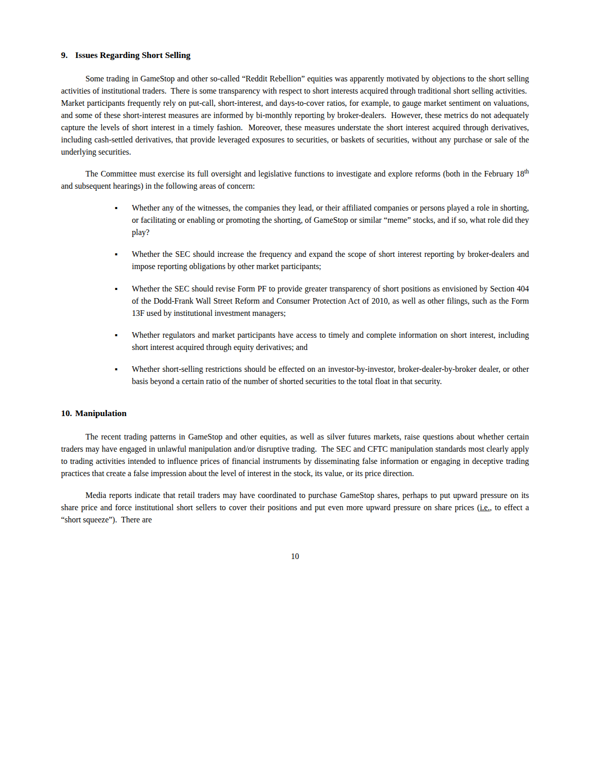9. Issues Regarding Short Selling
Some trading in GameStop and other so-called “Reddit Rebellion” equities was apparently motivated by objections to the short selling activities of institutional traders. There is some transparency with respect to short interests acquired through traditional short selling activities. Market participants frequently rely on put-call, short-interest, and days-to-cover ratios, for example, to gauge market sentiment on valuations, and some of these short-interest measures are informed by bi-monthly reporting by broker-dealers. However, these metrics do not adequately capture the levels of short interest in a timely fashion. Moreover, these measures understate the short interest acquired through derivatives, including cash-settled derivatives, that provide leveraged exposures to securities, or baskets of securities, without any purchase or sale of the underlying securities.
The Committee must exercise its full oversight and legislative functions to investigate and explore reforms (both in the February 18th and subsequent hearings) in the following areas of concern:
Whether any of the witnesses, the companies they lead, or their affiliated companies or persons played a role in shorting, or facilitating or enabling or promoting the shorting, of GameStop or similar “meme” stocks, and if so, what role did they play?
Whether the SEC should increase the frequency and expand the scope of short interest reporting by broker-dealers and impose reporting obligations by other market participants;
Whether the SEC should revise Form PF to provide greater transparency of short positions as envisioned by Section 404 of the Dodd-Frank Wall Street Reform and Consumer Protection Act of 2010, as well as other filings, such as the Form 13F used by institutional investment managers;
Whether regulators and market participants have access to timely and complete information on short interest, including short interest acquired through equity derivatives; and
Whether short-selling restrictions should be effected on an investor-by-investor, broker-dealer-by-broker dealer, or other basis beyond a certain ratio of the number of shorted securities to the total float in that security.
10. Manipulation
The recent trading patterns in GameStop and other equities, as well as silver futures markets, raise questions about whether certain traders may have engaged in unlawful manipulation and/or disruptive trading. The SEC and CFTC manipulation standards most clearly apply to trading activities intended to influence prices of financial instruments by disseminating false information or engaging in deceptive trading practices that create a false impression about the level of interest in the stock, its value, or its price direction.
Media reports indicate that retail traders may have coordinated to purchase GameStop shares, perhaps to put upward pressure on its share price and force institutional short sellers to cover their positions and put even more upward pressure on share prices (i.e., to effect a “short squeeze”). There are
10